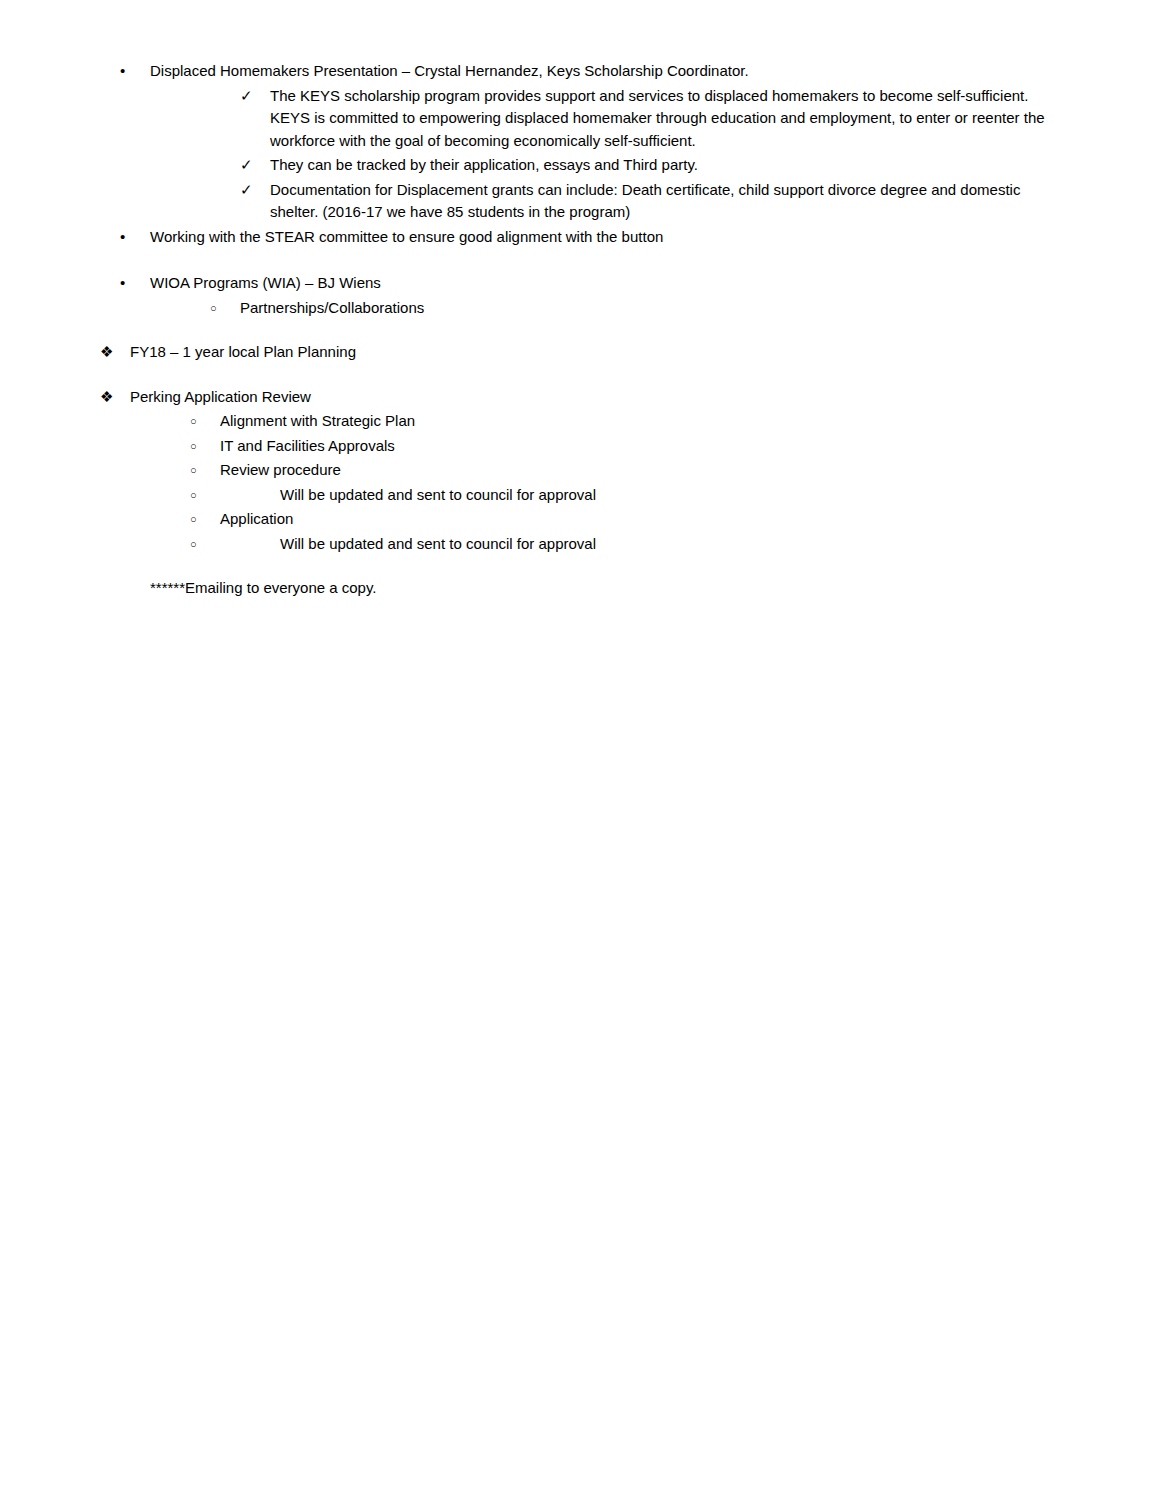Displaced Homemakers Presentation – Crystal Hernandez, Keys Scholarship Coordinator.
The KEYS scholarship program provides support and services to displaced homemakers to become self-sufficient. KEYS is committed to empowering displaced homemaker through education and employment, to enter or reenter the workforce with the goal of becoming economically self-sufficient.
They can be tracked by their application, essays and Third party.
Documentation for Displacement grants can include: Death certificate, child support divorce degree and domestic shelter. (2016-17 we have 85 students in the program)
Working with the STEAR committee to ensure good alignment with the button
WIOA Programs (WIA) – BJ Wiens
Partnerships/Collaborations
FY18 – 1 year local Plan Planning
Perking Application Review
Alignment with Strategic Plan
IT and Facilities Approvals
Review procedure
Will be updated and sent to council for approval
Application
Will be updated and sent to council for approval
******Emailing to everyone a copy.